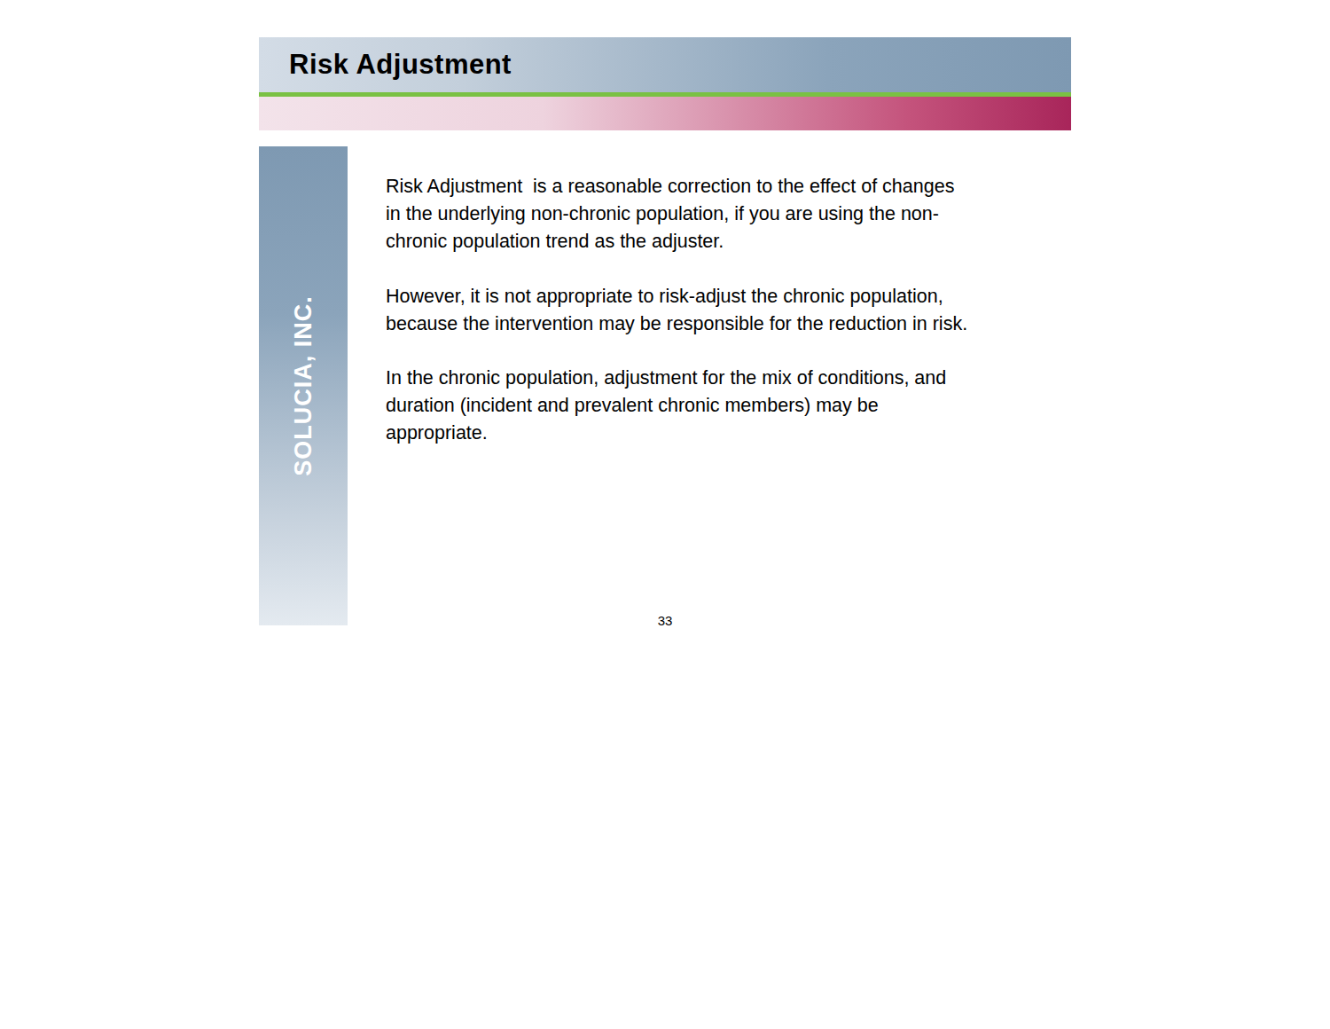Risk Adjustment
SOLUCIA, INC.
Risk Adjustment is a reasonable correction to the effect of changes in the underlying non-chronic population, if you are using the non-chronic population trend as the adjuster.
However, it is not appropriate to risk-adjust the chronic population, because the intervention may be responsible for the reduction in risk.
In the chronic population, adjustment for the mix of conditions, and duration (incident and prevalent chronic members) may be appropriate.
33